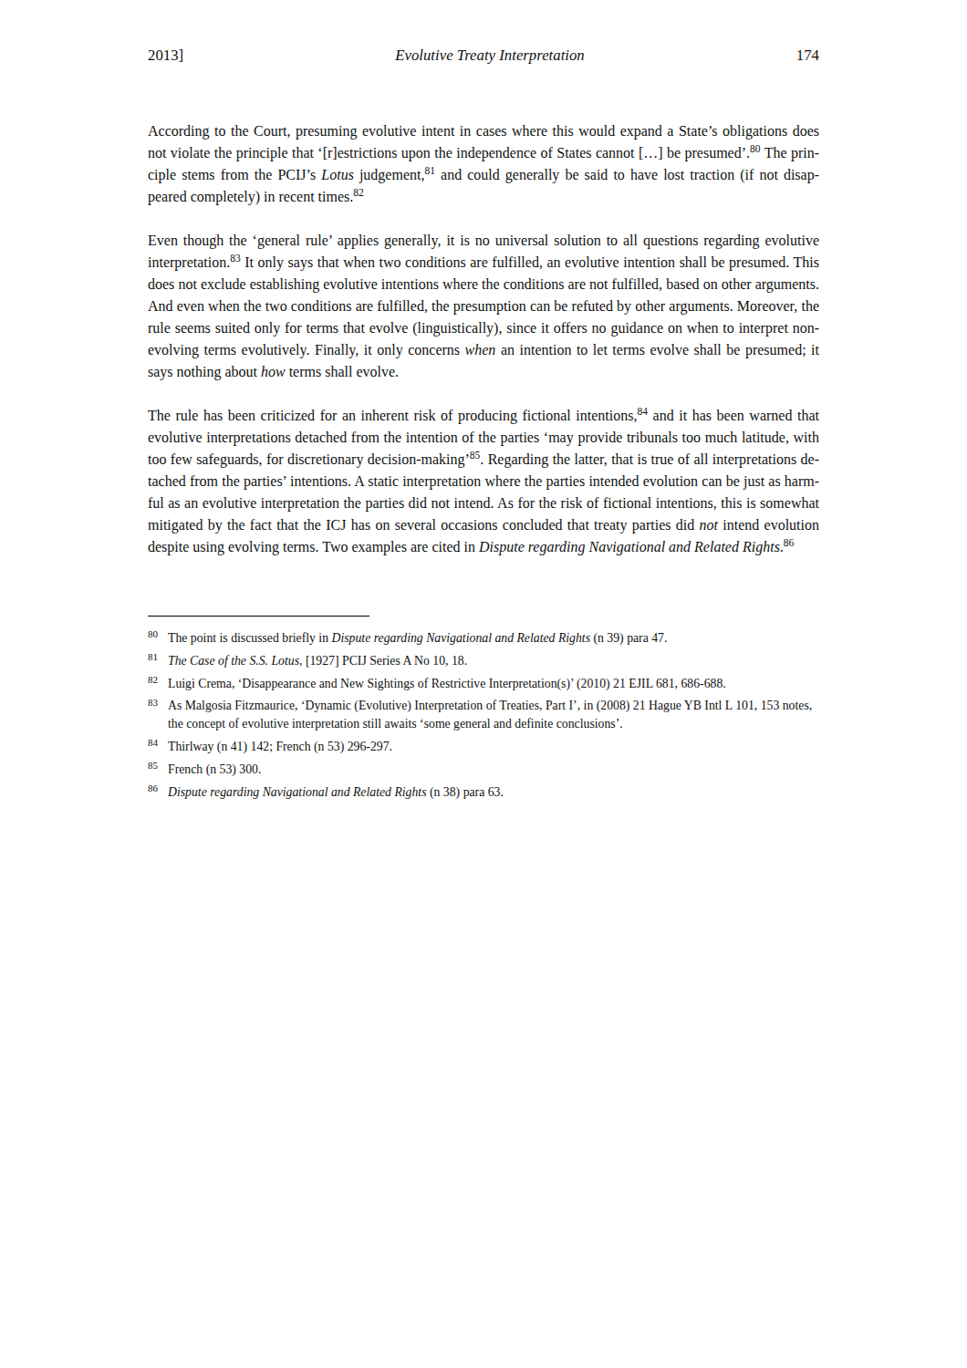2013] Evolutive Treaty Interpretation 174
According to the Court, presuming evolutive intent in cases where this would expand a State’s obligations does not violate the principle that ‘[r]estrictions upon the independence of States cannot […] be presumed’.80 The principle stems from the PCIJ’s Lotus judgement,81 and could generally be said to have lost traction (if not disappeared completely) in recent times.82
Even though the ‘general rule’ applies generally, it is no universal solution to all questions regarding evolutive interpretation.83 It only says that when two conditions are fulfilled, an evolutive intention shall be presumed. This does not exclude establishing evolutive intentions where the conditions are not fulfilled, based on other arguments. And even when the two conditions are fulfilled, the presumption can be refuted by other arguments. Moreover, the rule seems suited only for terms that evolve (linguistically), since it offers no guidance on when to interpret non-evolving terms evolutively. Finally, it only concerns when an intention to let terms evolve shall be presumed; it says nothing about how terms shall evolve.
The rule has been criticized for an inherent risk of producing fictional intentions,84 and it has been warned that evolutive interpretations detached from the intention of the parties ‘may provide tribunals too much latitude, with too few safeguards, for discretionary decision-making’85. Regarding the latter, that is true of all interpretations detached from the parties’ intentions. A static interpretation where the parties intended evolution can be just as harmful as an evolutive interpretation the parties did not intend. As for the risk of fictional intentions, this is somewhat mitigated by the fact that the ICJ has on several occasions concluded that treaty parties did not intend evolution despite using evolving terms. Two examples are cited in Dispute regarding Navigational and Related Rights.86
80 The point is discussed briefly in Dispute regarding Navigational and Related Rights (n 39) para 47.
81 The Case of the S.S. Lotus, [1927] PCIJ Series A No 10, 18.
82 Luigi Crema, ‘Disappearance and New Sightings of Restrictive Interpretation(s)’ (2010) 21 EJIL 681, 686-688.
83 As Malgosia Fitzmaurice, ‘Dynamic (Evolutive) Interpretation of Treaties, Part I’, in (2008) 21 Hague YB Intl L 101, 153 notes, the concept of evolutive interpretation still awaits ‘some general and definite conclusions’.
84 Thirlway (n 41) 142; French (n 53) 296-297.
85 French (n 53) 300.
86 Dispute regarding Navigational and Related Rights (n 38) para 63.